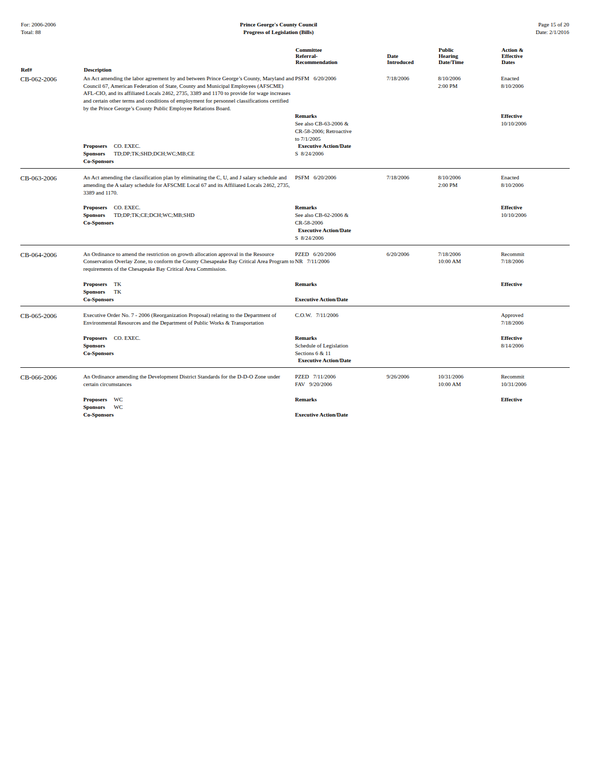| For: 2006-2006 Total: 88 | Prince George's County Council Progress of Legislation (Bills) | Page 15 of 20 Date: 2/1/2016 |
| | | Committee Referral- Recommendation | Date Introduced | Public Hearing Date/Time | Action & Effective Dates |
| Ref# | Description | | | | |
| CB-062-2006 | An Act amending the labor agreement by and between Prince George’s County, Maryland and Council 67, American Federation of State, County and Municipal Employees (AFSCME) AFL-CIO, and its affiliated Locals 2462, 2735, 3389 and 1170 to provide for wage increases and certain other terms and conditions of employment for personnel classifications certified by the Prince George’s County Public Employee Relations Board. | PSFM 6/20/2006 | 7/18/2006 | 8/10/2006 2:00 PM | Enacted 8/10/2006 |
| | | Remarks See also CB-63-2006 & CR-58-2006; Retroactive to 7/1/2005 | | | Effective 10/10/2006 |
| | / Proposers / CO. EXEC. / / Sponsors / TD;DP;TK;SHD;DCH;WC;MB;CE / / Co-Sponsors / / | Executive Action/Date S 8/24/2006 | | | |
| CB-063-2006 | An Act amending the classification plan by eliminating the C, U, and J salary schedule and amending the A salary schedule for AFSCME Local 67 and its Affiliated Locals 2462, 2735, 3389 and 1170. | PSFM 6/20/2006 | 7/18/2006 | 8/10/2006 2:00 PM | Enacted 8/10/2006 |
| | / Proposers / CO. EXEC. / / Sponsors / TD;DP;TK;CE;DCH;WC;MB;SHD / / Co-Sponsors / / | Remarks See also CB-62-2006 & CR-58-2006 Executive Action/Date S 8/24/2006 | | | Effective 10/10/2006 |
| CB-064-2006 | An Ordinance to amend the restriction on growth allocation approval in the Resource Conservation Overlay Zone, to conform the County Chesapeake Bay Critical Area Program to requirements of the Chesapeake Bay Critical Area Commission. | PZED 6/20/2006 NR 7/11/2006 | 6/20/2006 | 7/18/2006 10:00 AM | Recommit 7/18/2006 |
| | / Proposers / TK / / Sponsors / TK / / Co-Sponsors / / | Remarks Executive Action/Date | | | Effective |
| CB-065-2006 | Executive Order No. 7 - 2006 (Reorganization Proposal) relating to the Department of Environmental Resources and the Department of Public Works & Transportation | C.O.W. 7/11/2006 | | | Approved 7/18/2006 |
| | / Proposers / CO. EXEC. / / Sponsors / / / Co-Sponsors / / | Remarks Schedule of Legislation Sections 6 & 11 Executive Action/Date | | | Effective 8/14/2006 |
| CB-066-2006 | An Ordinance amending the Development District Standards for the D-D-O Zone under certain circumstances | PZED 7/11/2006 FAV 9/20/2006 | 9/26/2006 | 10/31/2006 10:00 AM | Recommit 10/31/2006 |
| | / Proposers / WC / / Sponsors / WC / / Co-Sponsors / / | Remarks Executive Action/Date | | | Effective |